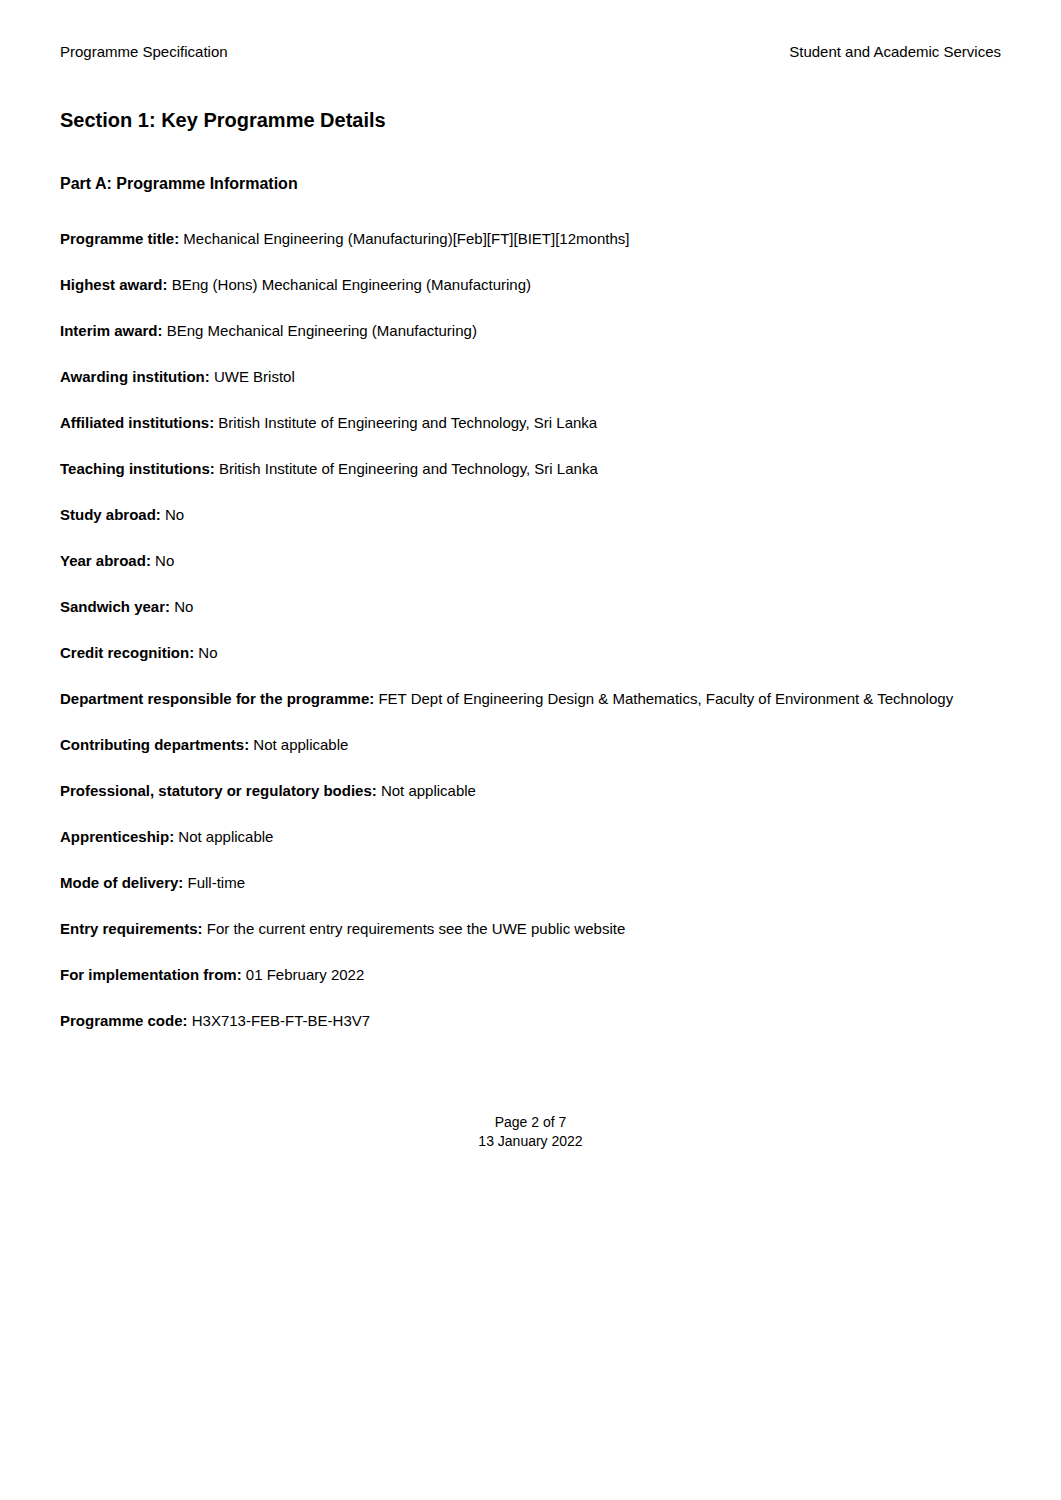Programme Specification Student and Academic Services
Section 1: Key Programme Details
Part A: Programme Information
Programme title: Mechanical Engineering (Manufacturing)[Feb][FT][BIET][12months]
Highest award: BEng (Hons) Mechanical Engineering (Manufacturing)
Interim award: BEng Mechanical Engineering (Manufacturing)
Awarding institution: UWE Bristol
Affiliated institutions: British Institute of Engineering and Technology, Sri Lanka
Teaching institutions: British Institute of Engineering and Technology, Sri Lanka
Study abroad: No
Year abroad: No
Sandwich year: No
Credit recognition: No
Department responsible for the programme: FET Dept of Engineering Design & Mathematics, Faculty of Environment & Technology
Contributing departments: Not applicable
Professional, statutory or regulatory bodies: Not applicable
Apprenticeship: Not applicable
Mode of delivery: Full-time
Entry requirements: For the current entry requirements see the UWE public website
For implementation from: 01 February 2022
Programme code: H3X713-FEB-FT-BE-H3V7
Page 2 of 7
13 January 2022